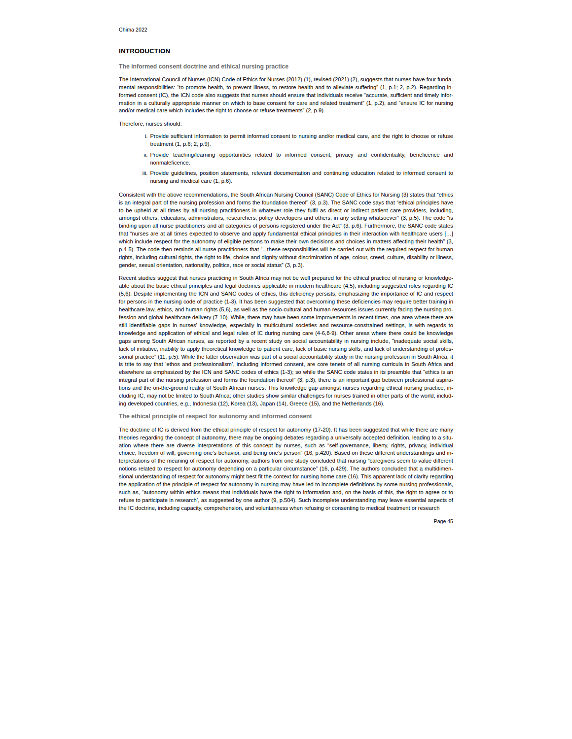Chima 2022
INTRODUCTION
The informed consent doctrine and ethical nursing practice
The International Council of Nurses (ICN) Code of Ethics for Nurses (2012) (1), revised (2021) (2), suggests that nurses have four fundamental responsibilities: “to promote health, to prevent illness, to restore health and to alleviate suffering” (1, p.1; 2, p.2). Regarding informed consent (IC), the ICN code also suggests that nurses should ensure that individuals receive “accurate, sufficient and timely information in a culturally appropriate manner on which to base consent for care and related treatment” (1, p.2), and “ensure IC for nursing and/or medical care which includes the right to choose or refuse treatments” (2, p.9).
Therefore, nurses should:
Provide sufficient information to permit informed consent to nursing and/or medical care, and the right to choose or refuse treatment (1, p.6; 2, p.9).
Provide teaching/learning opportunities related to informed consent, privacy and confidentiality, beneficence and nonmaleficence.
Provide guidelines, position statements, relevant documentation and continuing education related to informed consent to nursing and medical care (1, p.6).
Consistent with the above recommendations, the South African Nursing Council (SANC) Code of Ethics for Nursing (3) states that “ethics is an integral part of the nursing profession and forms the foundation thereof” (3, p.3). The SANC code says that “ethical principles have to be upheld at all times by all nursing practitioners in whatever role they fulfil as direct or indirect patient care providers, including, amongst others, educators, administrators, researchers, policy developers and others, in any setting whatsoever” (3, p.5). The code “is binding upon all nurse practitioners and all categories of persons registered under the Act” (3, p.6). Furthermore, the SANC code states that “nurses are at all times expected to observe and apply fundamental ethical principles in their interaction with healthcare users […] which include respect for the autonomy of eligible persons to make their own decisions and choices in matters affecting their health” (3, p.4-5). The code then reminds all nurse practitioners that “...these responsibilities will be carried out with the required respect for human rights, including cultural rights, the right to life, choice and dignity without discrimination of age, colour, creed, culture, disability or illness, gender, sexual orientation, nationality, politics, race or social status” (3, p.3).
Recent studies suggest that nurses practicing in South Africa may not be well prepared for the ethical practice of nursing or knowledgeable about the basic ethical principles and legal doctrines applicable in modern healthcare (4,5), including suggested roles regarding IC (5,6). Despite implementing the ICN and SANC codes of ethics, this deficiency persists, emphasizing the importance of IC and respect for persons in the nursing code of practice (1-3). It has been suggested that overcoming these deficiencies may require better training in healthcare law, ethics, and human rights (5,6), as well as the socio-cultural and human resources issues currently facing the nursing profession and global healthcare delivery (7-10). While, there may have been some improvements in recent times, one area where there are still identifiable gaps in nurses’ knowledge, especially in multicultural societies and resource-constrained settings, is with regards to knowledge and application of ethical and legal rules of IC during nursing care (4-6,8-9). Other areas where there could be knowledge gaps among South African nurses, as reported by a recent study on social accountability in nursing include, “inadequate social skills, lack of initiative, inability to apply theoretical knowledge to patient care, lack of basic nursing skills, and lack of understanding of professional practice” (11, p.5). While the latter observation was part of a social accountability study in the nursing profession in South Africa, it is trite to say that ‘ethos and professionalism’, including informed consent, are core tenets of all nursing curricula in South Africa and elsewhere as emphasized by the ICN and SANC codes of ethics (1-3); so while the SANC code states in its preamble that “ethics is an integral part of the nursing profession and forms the foundation thereof” (3, p.3), there is an important gap between professional aspirations and the on-the-ground reality of South African nurses. This knowledge gap amongst nurses regarding ethical nursing practice, including IC, may not be limited to South Africa; other studies show similar challenges for nurses trained in other parts of the world, including developed countries, e.g., Indonesia (12), Korea (13), Japan (14), Greece (15), and the Netherlands (16).
The ethical principle of respect for autonomy and informed consent
The doctrine of IC is derived from the ethical principle of respect for autonomy (17-20). It has been suggested that while there are many theories regarding the concept of autonomy, there may be ongoing debates regarding a universally accepted definition, leading to a situation where there are diverse interpretations of this concept by nurses, such as “self-governance, liberty, rights, privacy, individual choice, freedom of will, governing one’s behavior, and being one’s person” (16, p.420). Based on these different understandings and interpretations of the meaning of respect for autonomy, authors from one study concluded that nursing “caregivers seem to value different notions related to respect for autonomy depending on a particular circumstance” (16, p.429). The authors concluded that a multidimensional understanding of respect for autonomy might best fit the context for nursing home care (16). This apparent lack of clarity regarding the application of the principle of respect for autonomy in nursing may have led to incomplete definitions by some nursing professionals, such as, “autonomy within ethics means that individuals have the right to information and, on the basis of this, the right to agree or to refuse to participate in research’, as suggested by one author (9, p.504). Such incomplete understanding may leave essential aspects of the IC doctrine, including capacity, comprehension, and voluntariness when refusing or consenting to medical treatment or research
Page 45